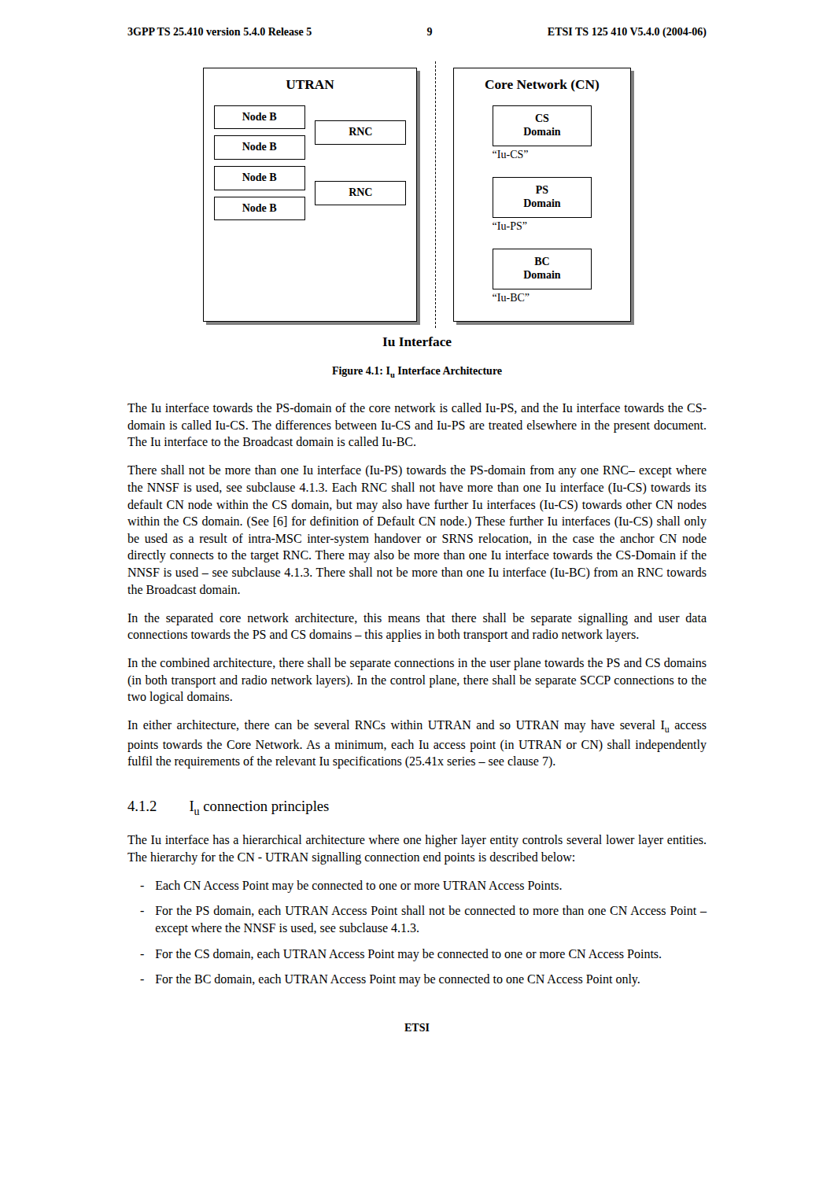3GPP TS 25.410 version 5.4.0 Release 5 9 ETSI TS 125 410 V5.4.0 (2004-06)
UTRAN
Node B
RNC
Node B
Node B
RNC
Node B
Core Network (CN)
CS
Domain
“Iu-CS”
PS
Domain
“Iu-PS”
BC
Domain
“Iu-BC”
Iu Interface
Figure 4.1: Iu Interface Architecture
The Iu interface towards the PS-domain of the core network is called Iu-PS, and the Iu interface towards the CS-domain is called Iu-CS. The differences between Iu-CS and Iu-PS are treated elsewhere in the present document. The Iu interface to the Broadcast domain is called Iu-BC.
There shall not be more than one Iu interface (Iu-PS) towards the PS-domain from any one RNC– except where the NNSF is used, see subclause 4.1.3. Each RNC shall not have more than one Iu interface (Iu-CS) towards its default CN node within the CS domain, but may also have further Iu interfaces (Iu-CS) towards other CN nodes within the CS domain. (See [6] for definition of Default CN node.) These further Iu interfaces (Iu-CS) shall only be used as a result of intra-MSC inter-system handover or SRNS relocation, in the case the anchor CN node directly connects to the target RNC. There may also be more than one Iu interface towards the CS-Domain if the NNSF is used – see subclause 4.1.3. There shall not be more than one Iu interface (Iu-BC) from an RNC towards the Broadcast domain.
In the separated core network architecture, this means that there shall be separate signalling and user data connections towards the PS and CS domains – this applies in both transport and radio network layers.
In the combined architecture, there shall be separate connections in the user plane towards the PS and CS domains (in both transport and radio network layers). In the control plane, there shall be separate SCCP connections to the two logical domains.
In either architecture, there can be several RNCs within UTRAN and so UTRAN may have several Iu access points towards the Core Network. As a minimum, each Iu access point (in UTRAN or CN) shall independently fulfil the requirements of the relevant Iu specifications (25.41x series – see clause 7).
4.1.2 Iu connection principles
The Iu interface has a hierarchical architecture where one higher layer entity controls several lower layer entities. The hierarchy for the CN - UTRAN signalling connection end points is described below:
Each CN Access Point may be connected to one or more UTRAN Access Points.
For the PS domain, each UTRAN Access Point shall not be connected to more than one CN Access Point – except where the NNSF is used, see subclause 4.1.3.
For the CS domain, each UTRAN Access Point may be connected to one or more CN Access Points.
For the BC domain, each UTRAN Access Point may be connected to one CN Access Point only.
ETSI